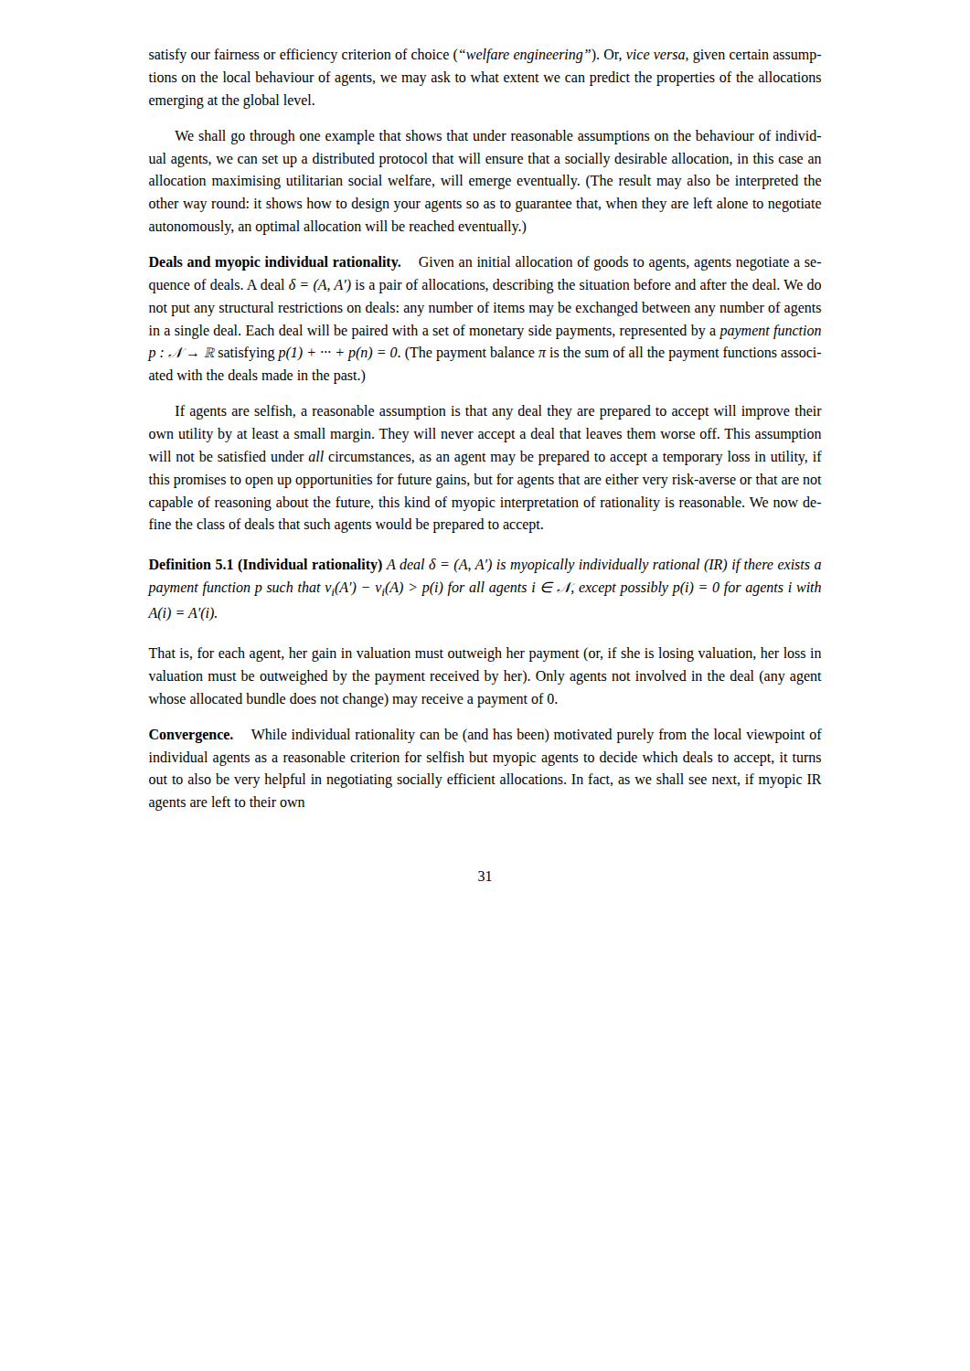satisfy our fairness or efficiency criterion of choice (“welfare engineering”). Or, vice versa, given certain assumptions on the local behaviour of agents, we may ask to what extent we can predict the properties of the allocations emerging at the global level.
We shall go through one example that shows that under reasonable assumptions on the behaviour of individual agents, we can set up a distributed protocol that will ensure that a socially desirable allocation, in this case an allocation maximising utilitarian social welfare, will emerge eventually. (The result may also be interpreted the other way round: it shows how to design your agents so as to guarantee that, when they are left alone to negotiate autonomously, an optimal allocation will be reached eventually.)
Deals and myopic individual rationality. Given an initial allocation of goods to agents, agents negotiate a sequence of deals. A deal δ = (A, A′) is a pair of allocations, describing the situation before and after the deal. We do not put any structural restrictions on deals: any number of items may be exchanged between any number of agents in a single deal. Each deal will be paired with a set of monetary side payments, represented by a payment function p : 𝒩 → ℝ satisfying p(1) + ··· + p(n) = 0. (The payment balance π is the sum of all the payment functions associated with the deals made in the past.)
If agents are selfish, a reasonable assumption is that any deal they are prepared to accept will improve their own utility by at least a small margin. They will never accept a deal that leaves them worse off. This assumption will not be satisfied under all circumstances, as an agent may be prepared to accept a temporary loss in utility, if this promises to open up opportunities for future gains, but for agents that are either very risk-averse or that are not capable of reasoning about the future, this kind of myopic interpretation of rationality is reasonable. We now define the class of deals that such agents would be prepared to accept.
Definition 5.1 (Individual rationality) A deal δ = (A, A′) is myopically individually rational (IR) if there exists a payment function p such that vi(A′) − vi(A) > p(i) for all agents i ∈ 𝒩, except possibly p(i) = 0 for agents i with A(i) = A′(i).
That is, for each agent, her gain in valuation must outweigh her payment (or, if she is losing valuation, her loss in valuation must be outweighed by the payment received by her). Only agents not involved in the deal (any agent whose allocated bundle does not change) may receive a payment of 0.
Convergence. While individual rationality can be (and has been) motivated purely from the local viewpoint of individual agents as a reasonable criterion for selfish but myopic agents to decide which deals to accept, it turns out to also be very helpful in negotiating socially efficient allocations. In fact, as we shall see next, if myopic IR agents are left to their own
31